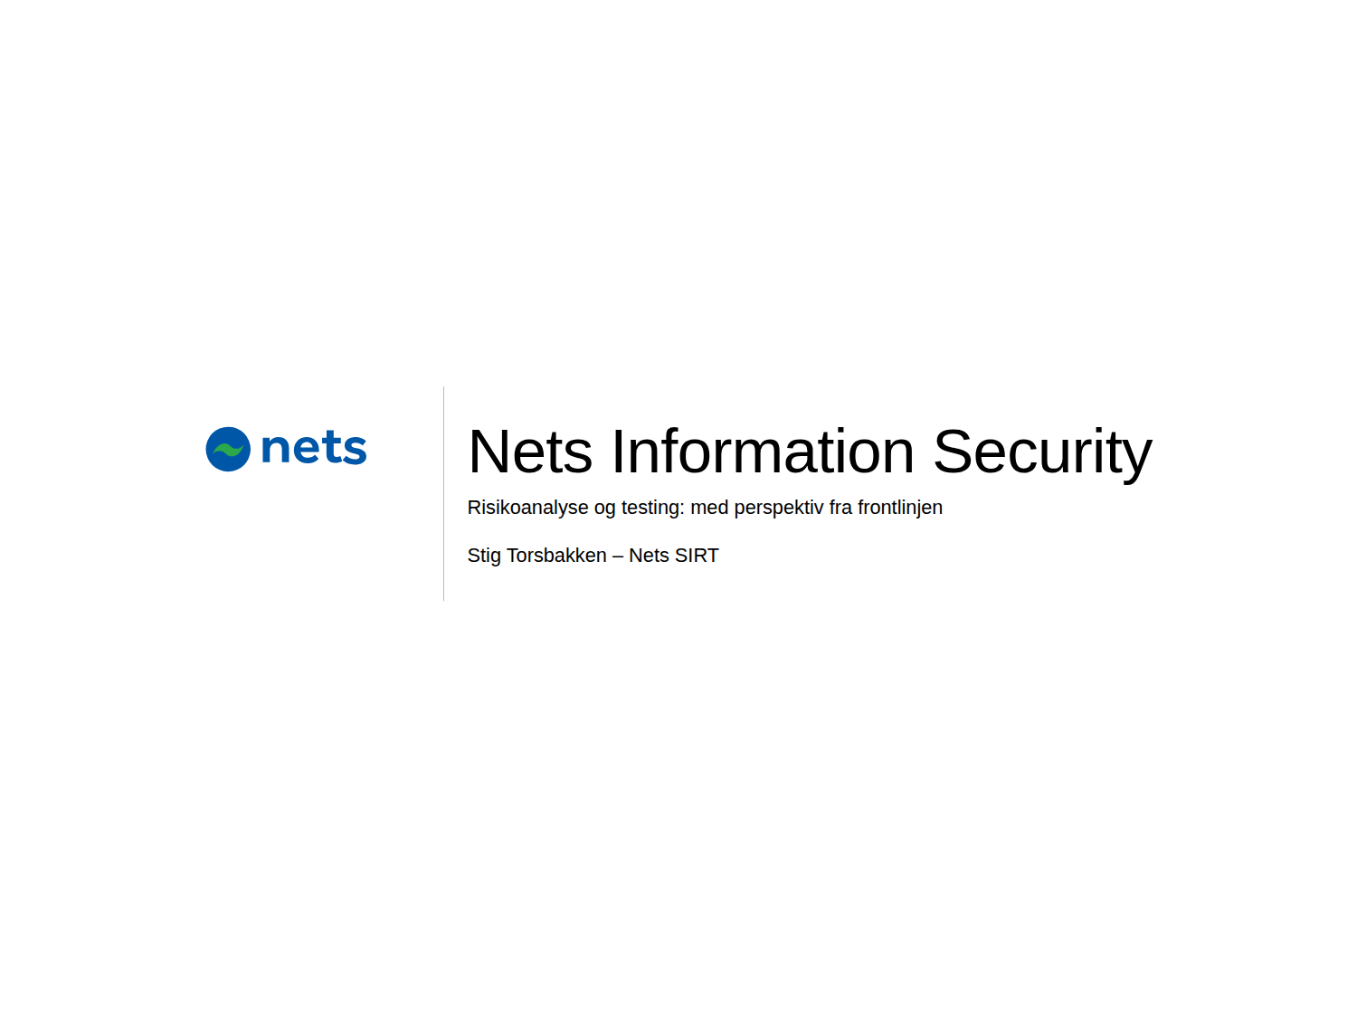Nets Information Security
Risikoanalyse og testing: med perspektiv fra frontlinjen
Stig Torsbakken – Nets SIRT